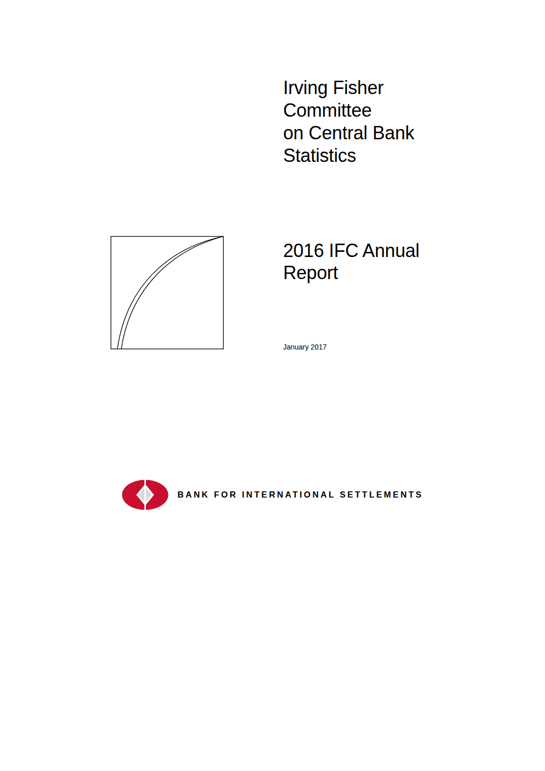Irving Fisher Committee
on Central Bank Statistics
2016 IFC Annual Report
January 2017
BANK FOR INTERNATIONAL SETTLEMENTS